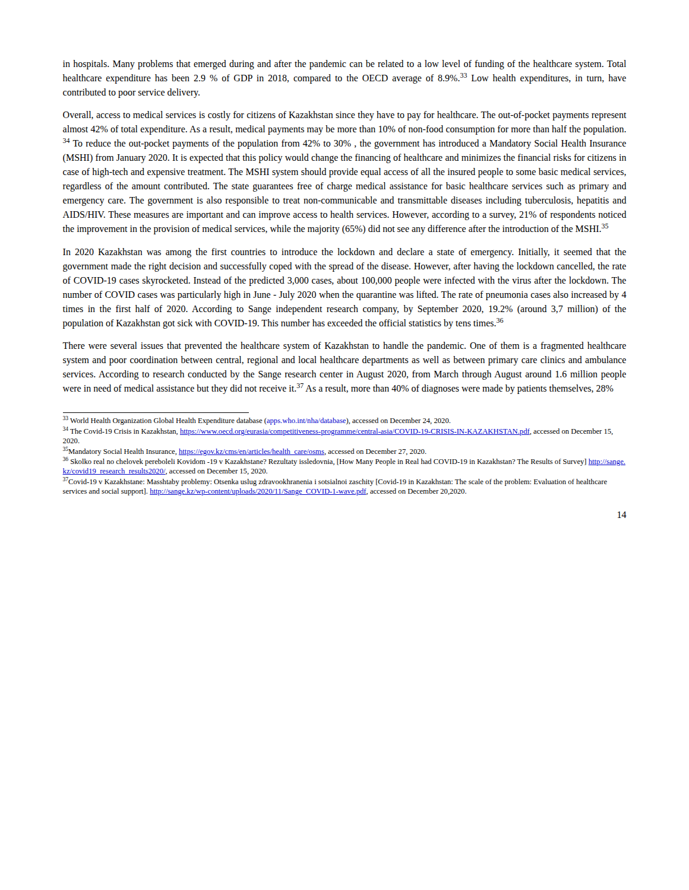in hospitals. Many problems that emerged during and after the pandemic can be related to a low level of funding of the healthcare system. Total healthcare expenditure has been 2.9 % of GDP in 2018, compared to the OECD average of 8.9%.33 Low health expenditures, in turn, have contributed to poor service delivery.
Overall, access to medical services is costly for citizens of Kazakhstan since they have to pay for healthcare. The out-of-pocket payments represent almost 42% of total expenditure. As a result, medical payments may be more than 10% of non-food consumption for more than half the population. 34 To reduce the out-pocket payments of the population from 42% to 30% , the government has introduced a Mandatory Social Health Insurance (MSHI) from January 2020. It is expected that this policy would change the financing of healthcare and minimizes the financial risks for citizens in case of high-tech and expensive treatment. The MSHI system should provide equal access of all the insured people to some basic medical services, regardless of the amount contributed. The state guarantees free of charge medical assistance for basic healthcare services such as primary and emergency care. The government is also responsible to treat non-communicable and transmittable diseases including tuberculosis, hepatitis and AIDS/HIV. These measures are important and can improve access to health services. However, according to a survey, 21% of respondents noticed the improvement in the provision of medical services, while the majority (65%) did not see any difference after the introduction of the MSHI.35
In 2020 Kazakhstan was among the first countries to introduce the lockdown and declare a state of emergency. Initially, it seemed that the government made the right decision and successfully coped with the spread of the disease. However, after having the lockdown cancelled, the rate of COVID-19 cases skyrocketed. Instead of the predicted 3,000 cases, about 100,000 people were infected with the virus after the lockdown. The number of COVID cases was particularly high in June - July 2020 when the quarantine was lifted. The rate of pneumonia cases also increased by 4 times in the first half of 2020. According to Sange independent research company, by September 2020, 19.2% (around 3,7 million) of the population of Kazakhstan got sick with COVID-19. This number has exceeded the official statistics by tens times.36
There were several issues that prevented the healthcare system of Kazakhstan to handle the pandemic. One of them is a fragmented healthcare system and poor coordination between central, regional and local healthcare departments as well as between primary care clinics and ambulance services. According to research conducted by the Sange research center in August 2020, from March through August around 1.6 million people were in need of medical assistance but they did not receive it.37 As a result, more than 40% of diagnoses were made by patients themselves, 28%
33 World Health Organization Global Health Expenditure database (apps.who.int/nha/database), accessed on December 24, 2020.
34 The Covid-19 Crisis in Kazakhstan, https://www.oecd.org/eurasia/competitiveness-programme/central-asia/COVID-19-CRISIS-IN-KAZAKHSTAN.pdf, accessed on December 15, 2020.
35Mandatory Social Health Insurance, https://egov.kz/cms/en/articles/health_care/osms, accessed on December 27, 2020.
36 Skolko real no chelovek pereboleli Kovidom -19 v Kazakhstane? Rezultaty issledovnia, [How Many People in Real had COVID-19 in Kazakhstan? The Results of Survey] http://sange.kz/covid19_research_results2020/, accessed on December 15, 2020.
37Covid-19 v Kazakhstane: Masshtaby problemy: Otsenka uslug zdravookhranenia i sotsialnoi zaschity [Covid-19 in Kazakhstan: The scale of the problem: Evaluation of healthcare services and social support]. http://sange.kz/wp-content/uploads/2020/11/Sange_COVID-1-wave.pdf, accessed on December 20,2020.
14